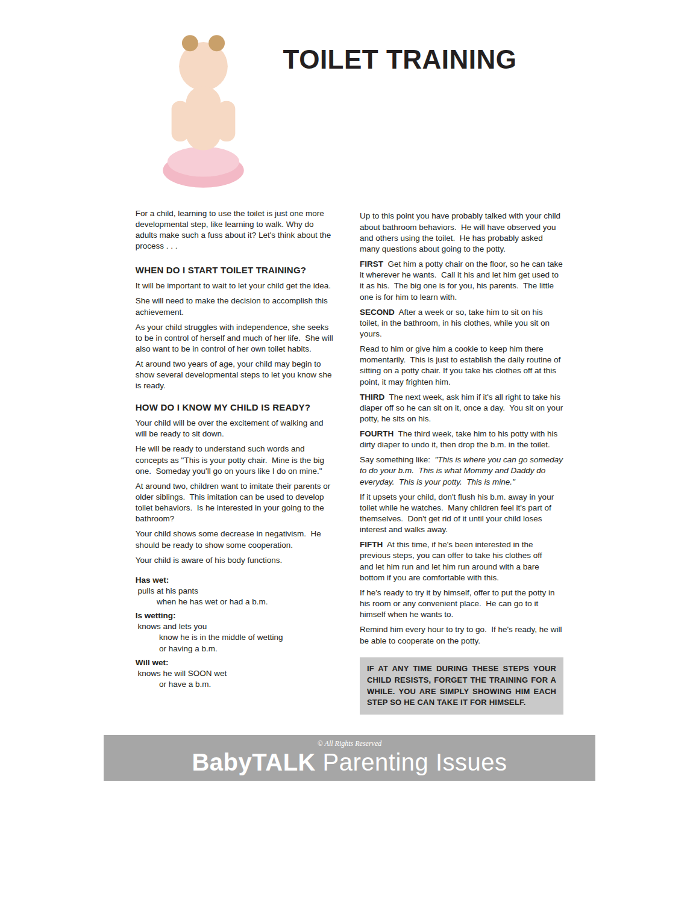TOILET TRAINING
For a child, learning to use the toilet is just one more developmental step, like learning to walk. Why do adults make such a fuss about it? Let's think about the process . . .
When do I start toilet training?
It will be important to wait to let your child get the idea.
She will need to make the decision to accomplish this achievement.
As your child struggles with independence, she seeks to be in control of herself and much of her life. She will also want to be in control of her own toilet habits.
At around two years of age, your child may begin to show several developmental steps to let you know she is ready.
How do I know my child is ready?
Your child will be over the excitement of walking and will be ready to sit down.
He will be ready to understand such words and concepts as "This is your potty chair. Mine is the big one. Someday you'll go on yours like I do on mine."
At around two, children want to imitate their parents or older siblings. This imitation can be used to develop toilet behaviors. Is he interested in your going to the bathroom?
Your child shows some decrease in negativism. He should be ready to show some cooperation.
Your child is aware of his body functions.
Has wet:
pulls at his pants when he has wet or had a b.m.
Is wetting:
knows and lets you know he is in the middle of wetting or having a b.m.
Will wet:
knows he will SOON wet or have a b.m.
Up to this point you have probably talked with your child about bathroom behaviors. He will have observed you and others using the toilet. He has probably asked many questions about going to the potty.
FIRST Get him a potty chair on the floor, so he can take it wherever he wants. Call it his and let him get used to it as his. The big one is for you, his parents. The little one is for him to learn with.
SECOND After a week or so, take him to sit on his toilet, in the bathroom, in his clothes, while you sit on yours.
Read to him or give him a cookie to keep him there momentarily. This is just to establish the daily routine of sitting on a potty chair. If you take his clothes off at this point, it may frighten him.
THIRD The next week, ask him if it's all right to take his diaper off so he can sit on it, once a day. You sit on your potty, he sits on his.
FOURTH The third week, take him to his potty with his dirty diaper to undo it, then drop the b.m. in the toilet.
Say something like: "This is where you can go someday to do your b.m. This is what Mommy and Daddy do everyday. This is your potty. This is mine."
If it upsets your child, don't flush his b.m. away in your toilet while he watches. Many children feel it's part of themselves. Don't get rid of it until your child loses interest and walks away.
FIFTH At this time, if he's been interested in the previous steps, you can offer to take his clothes off
and let him run and let him run around with a bare bottom if you are comfortable with this.
If he's ready to try it by himself, offer to put the potty in his room or any convenient place. He can go to it himself when he wants to.
Remind him every hour to try to go. If he's ready, he will be able to cooperate on the potty.
If at any time during these steps your child resists, forget the training for a while. You are simply showing him each step so he can take it for himself.
© All Rights Reserved
Baby TALK Parenting Issues